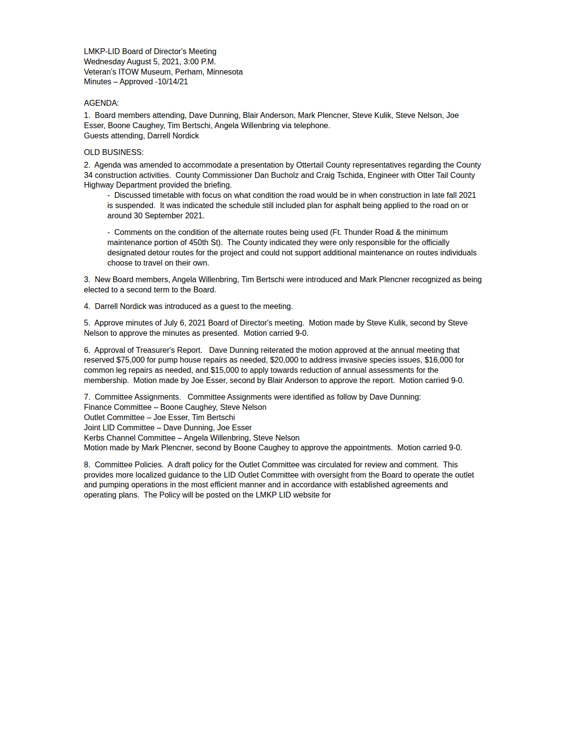LMKP-LID Board of Director's Meeting
Wednesday August 5, 2021, 3:00 P.M.
Veteran's ITOW Museum, Perham, Minnesota
Minutes – Approved -10/14/21
AGENDA:
1. Board members attending, Dave Dunning, Blair Anderson, Mark Plencner, Steve Kulik, Steve Nelson, Joe Esser, Boone Caughey, Tim Bertschi, Angela Willenbring via telephone.
Guests attending, Darrell Nordick
OLD BUSINESS:
2. Agenda was amended to accommodate a presentation by Ottertail County representatives regarding the County 34 construction activities. County Commissioner Dan Bucholz and Craig Tschida, Engineer with Otter Tail County Highway Department provided the briefing.
- Discussed timetable with focus on what condition the road would be in when construction in late fall 2021 is suspended. It was indicated the schedule still included plan for asphalt being applied to the road on or around 30 September 2021.
- Comments on the condition of the alternate routes being used (Ft. Thunder Road & the minimum maintenance portion of 450th St). The County indicated they were only responsible for the officially designated detour routes for the project and could not support additional maintenance on routes individuals choose to travel on their own.
3. New Board members, Angela Willenbring, Tim Bertschi were introduced and Mark Plencner recognized as being elected to a second term to the Board.
4. Darrell Nordick was introduced as a guest to the meeting.
5. Approve minutes of July 6, 2021 Board of Director's meeting. Motion made by Steve Kulik, second by Steve Nelson to approve the minutes as presented. Motion carried 9-0.
6. Approval of Treasurer's Report. Dave Dunning reiterated the motion approved at the annual meeting that reserved $75,000 for pump house repairs as needed, $20,000 to address invasive species issues, $16,000 for common leg repairs as needed, and $15,000 to apply towards reduction of annual assessments for the membership. Motion made by Joe Esser, second by Blair Anderson to approve the report. Motion carried 9-0.
7. Committee Assignments. Committee Assignments were identified as follow by Dave Dunning:
Finance Committee – Boone Caughey, Steve Nelson
Outlet Committee – Joe Esser, Tim Bertschi
Joint LID Committee – Dave Dunning, Joe Esser
Kerbs Channel Committee – Angela Willenbring, Steve Nelson
Motion made by Mark Plencner, second by Boone Caughey to approve the appointments. Motion carried 9-0.
8. Committee Policies. A draft policy for the Outlet Committee was circulated for review and comment. This provides more localized guidance to the LID Outlet Committee with oversight from the Board to operate the outlet and pumping operations in the most efficient manner and in accordance with established agreements and operating plans. The Policy will be posted on the LMKP LID website for